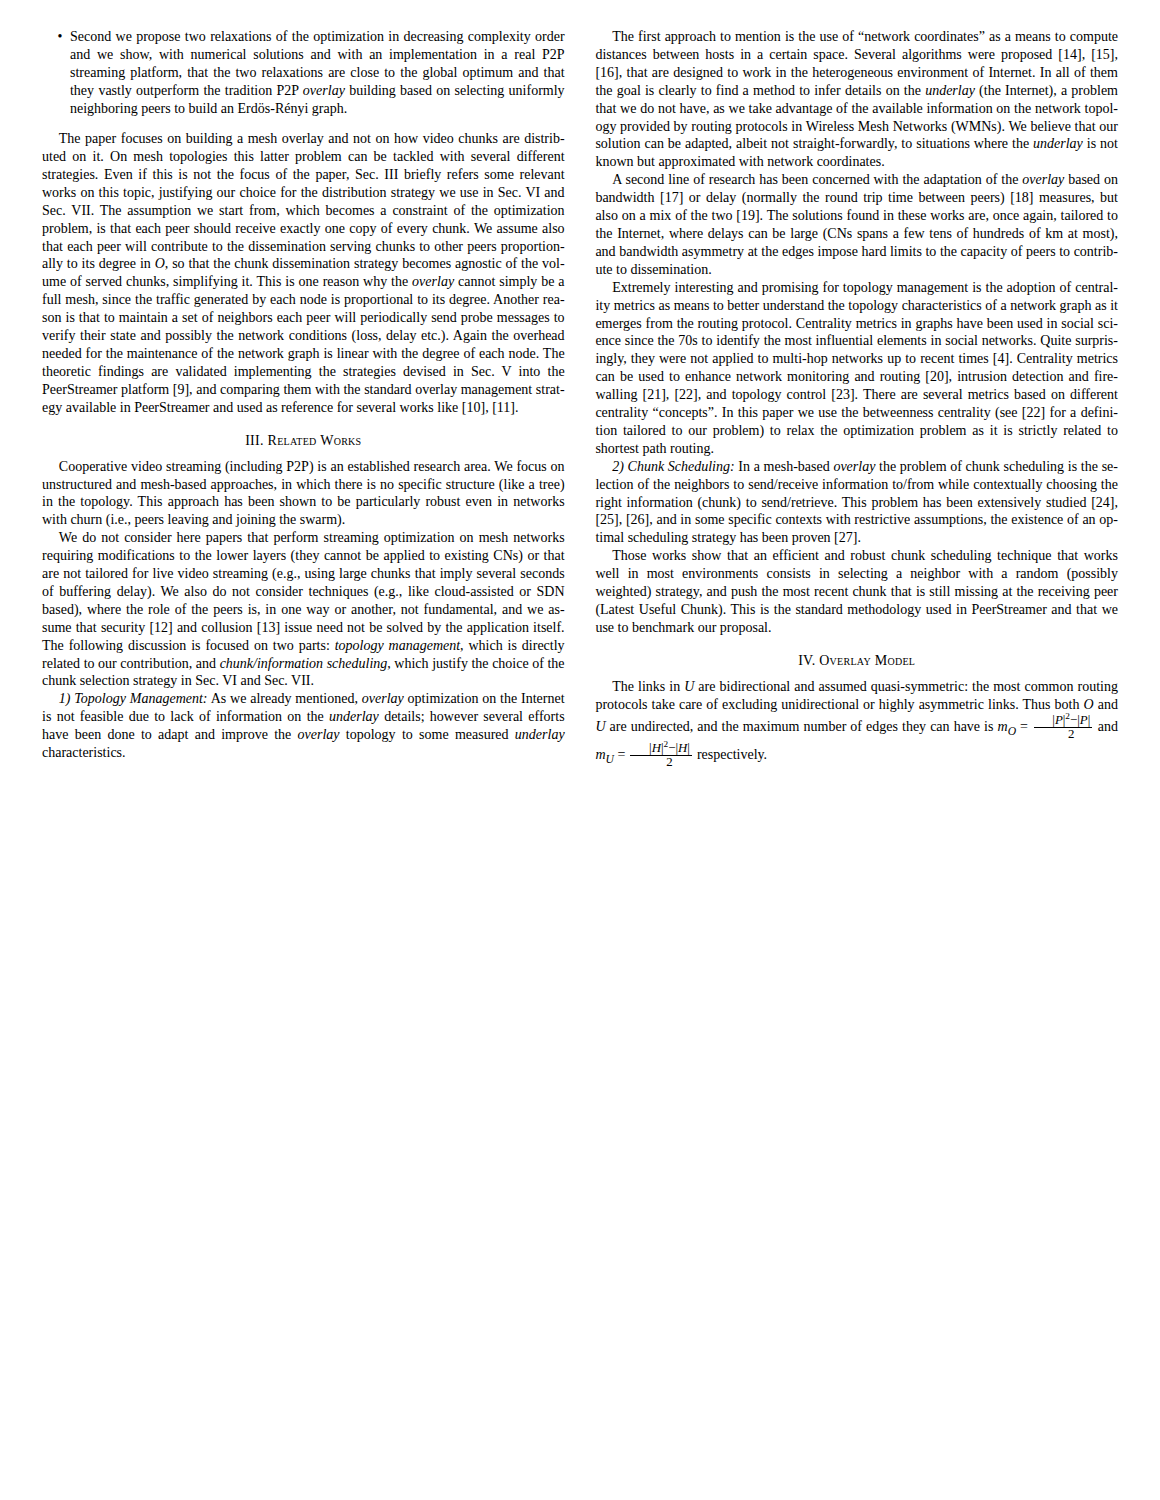Second we propose two relaxations of the optimization in decreasing complexity order and we show, with numerical solutions and with an implementation in a real P2P streaming platform, that the two relaxations are close to the global optimum and that they vastly outperform the tradition P2P overlay building based on selecting uniformly neighboring peers to build an Erdös-Rényi graph.
The paper focuses on building a mesh overlay and not on how video chunks are distributed on it. On mesh topologies this latter problem can be tackled with several different strategies. Even if this is not the focus of the paper, Sec. III briefly refers some relevant works on this topic, justifying our choice for the distribution strategy we use in Sec. VI and Sec. VII. The assumption we start from, which becomes a constraint of the optimization problem, is that each peer should receive exactly one copy of every chunk. We assume also that each peer will contribute to the dissemination serving chunks to other peers proportionally to its degree in O, so that the chunk dissemination strategy becomes agnostic of the volume of served chunks, simplifying it. This is one reason why the overlay cannot simply be a full mesh, since the traffic generated by each node is proportional to its degree. Another reason is that to maintain a set of neighbors each peer will periodically send probe messages to verify their state and possibly the network conditions (loss, delay etc.). Again the overhead needed for the maintenance of the network graph is linear with the degree of each node. The theoretic findings are validated implementing the strategies devised in Sec. V into the PeerStreamer platform [9], and comparing them with the standard overlay management strategy available in PeerStreamer and used as reference for several works like [10], [11].
III. Related Works
Cooperative video streaming (including P2P) is an established research area. We focus on unstructured and mesh-based approaches, in which there is no specific structure (like a tree) in the topology. This approach has been shown to be particularly robust even in networks with churn (i.e., peers leaving and joining the swarm).
We do not consider here papers that perform streaming optimization on mesh networks requiring modifications to the lower layers (they cannot be applied to existing CNs) or that are not tailored for live video streaming (e.g., using large chunks that imply several seconds of buffering delay). We also do not consider techniques (e.g., like cloud-assisted or SDN based), where the role of the peers is, in one way or another, not fundamental, and we assume that security [12] and collusion [13] issue need not be solved by the application itself. The following discussion is focused on two parts: topology management, which is directly related to our contribution, and chunk/information scheduling, which justify the choice of the chunk selection strategy in Sec. VI and Sec. VII.
1) Topology Management: As we already mentioned, overlay optimization on the Internet is not feasible due to lack of information on the underlay details; however several efforts have been done to adapt and improve the overlay topology to some measured underlay characteristics.
The first approach to mention is the use of “network coordinates” as a means to compute distances between hosts in a certain space. Several algorithms were proposed [14], [15], [16], that are designed to work in the heterogeneous environment of Internet. In all of them the goal is clearly to find a method to infer details on the underlay (the Internet), a problem that we do not have, as we take advantage of the available information on the network topology provided by routing protocols in Wireless Mesh Networks (WMNs). We believe that our solution can be adapted, albeit not straight-forwardly, to situations where the underlay is not known but approximated with network coordinates.
A second line of research has been concerned with the adaptation of the overlay based on bandwidth [17] or delay (normally the round trip time between peers) [18] measures, but also on a mix of the two [19]. The solutions found in these works are, once again, tailored to the Internet, where delays can be large (CNs spans a few tens of hundreds of km at most), and bandwidth asymmetry at the edges impose hard limits to the capacity of peers to contribute to dissemination.
Extremely interesting and promising for topology management is the adoption of centrality metrics as means to better understand the topology characteristics of a network graph as it emerges from the routing protocol. Centrality metrics in graphs have been used in social science since the 70s to identify the most influential elements in social networks. Quite surprisingly, they were not applied to multi-hop networks up to recent times [4]. Centrality metrics can be used to enhance network monitoring and routing [20], intrusion detection and firewalling [21], [22], and topology control [23]. There are several metrics based on different centrality “concepts”. In this paper we use the betweenness centrality (see [22] for a definition tailored to our problem) to relax the optimization problem as it is strictly related to shortest path routing.
2) Chunk Scheduling: In a mesh-based overlay the problem of chunk scheduling is the selection of the neighbors to send/receive information to/from while contextually choosing the right information (chunk) to send/retrieve. This problem has been extensively studied [24], [25], [26], and in some specific contexts with restrictive assumptions, the existence of an optimal scheduling strategy has been proven [27].
Those works show that an efficient and robust chunk scheduling technique that works well in most environments consists in selecting a neighbor with a random (possibly weighted) strategy, and push the most recent chunk that is still missing at the receiving peer (Latest Useful Chunk). This is the standard methodology used in PeerStreamer and that we use to benchmark our proposal.
IV. Overlay Model
The links in U are bidirectional and assumed quasi-symmetric: the most common routing protocols take care of excluding unidirectional or highly asymmetric links. Thus both O and U are undirected, and the maximum number of edges they can have is mO = |P|2−|P|2 and mU = |H|2−|H|2 respectively.